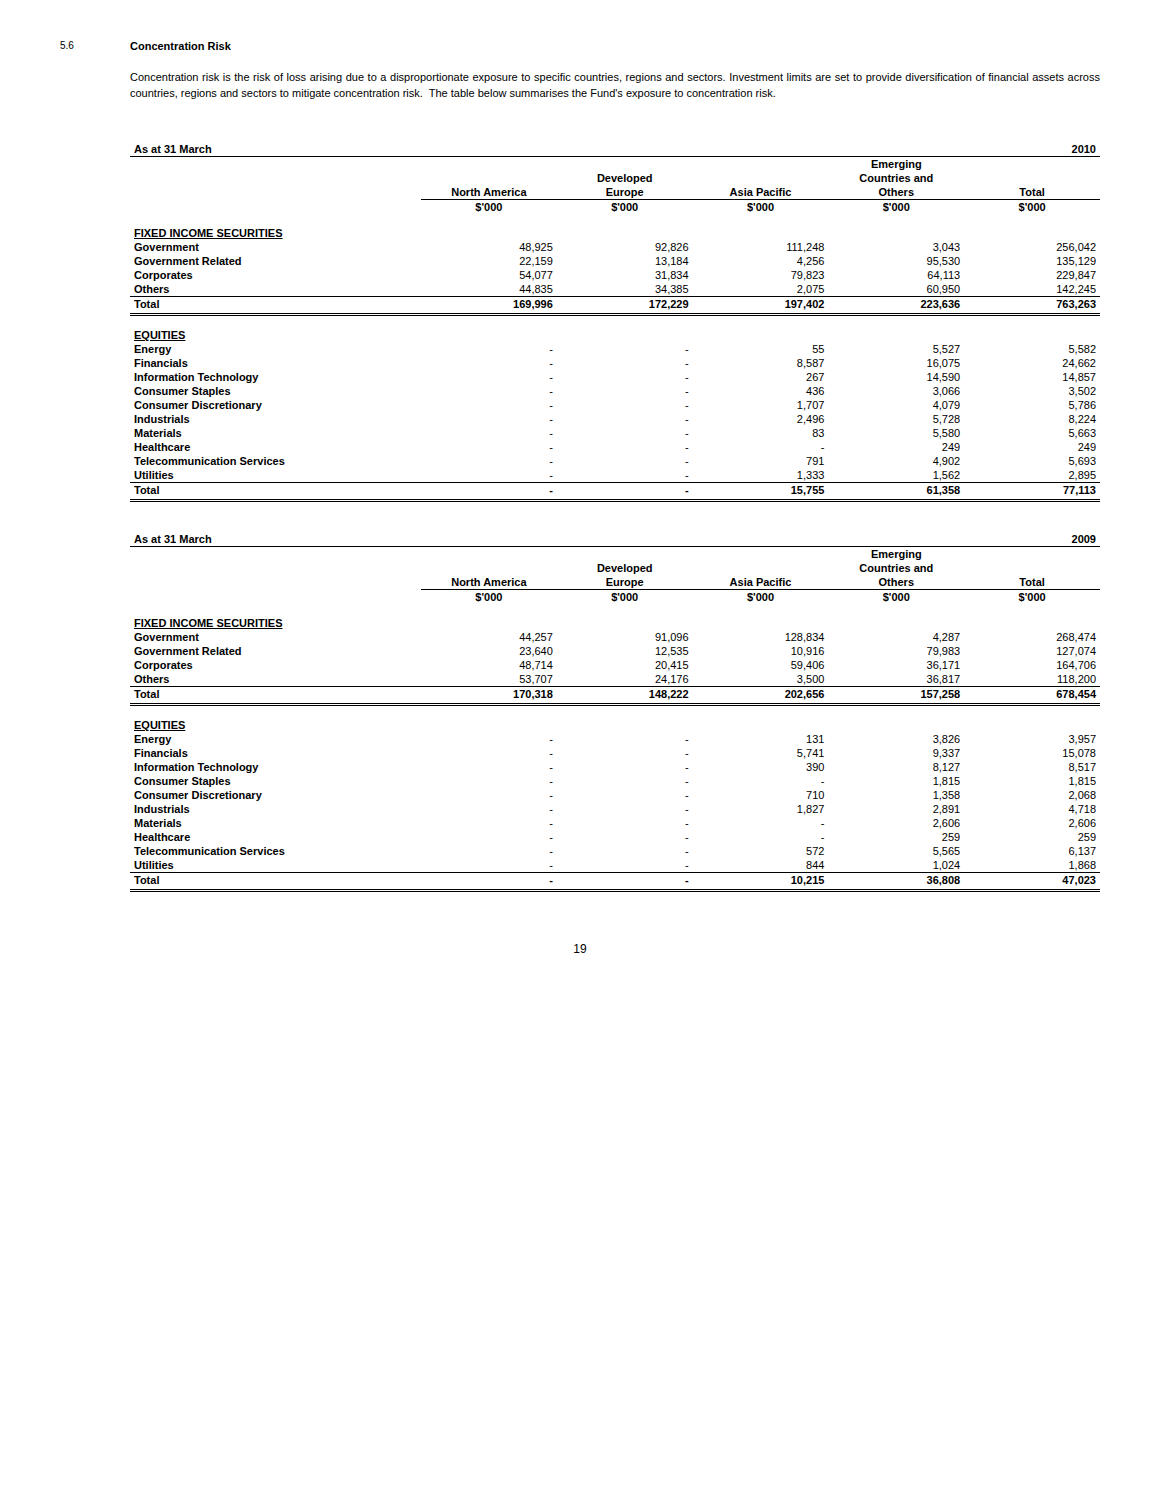5.6
Concentration Risk
Concentration risk is the risk of loss arising due to a disproportionate exposure to specific countries, regions and sectors. Investment limits are set to provide diversification of financial assets across countries, regions and sectors to mitigate concentration risk. The table below summarises the Fund's exposure to concentration risk.
| As at 31 March | | | | | 2010 |
| | | | | Emerging | |
| | | Developed | | Countries and | |
| | North America | Europe | Asia Pacific | Others | Total |
| | $'000 | $'000 | $'000 | $'000 | $'000 |
| FIXED INCOME SECURITIES | | | | | |
| Government | 48,925 | 92,826 | 111,248 | 3,043 | 256,042 |
| Government Related | 22,159 | 13,184 | 4,256 | 95,530 | 135,129 |
| Corporates | 54,077 | 31,834 | 79,823 | 64,113 | 229,847 |
| Others | 44,835 | 34,385 | 2,075 | 60,950 | 142,245 |
| Total | 169,996 | 172,229 | 197,402 | 223,636 | 763,263 |
| EQUITIES | | | | | |
| Energy | - | - | 55 | 5,527 | 5,582 |
| Financials | - | - | 8,587 | 16,075 | 24,662 |
| Information Technology | - | - | 267 | 14,590 | 14,857 |
| Consumer Staples | - | - | 436 | 3,066 | 3,502 |
| Consumer Discretionary | - | - | 1,707 | 4,079 | 5,786 |
| Industrials | - | - | 2,496 | 5,728 | 8,224 |
| Materials | - | - | 83 | 5,580 | 5,663 |
| Healthcare | - | - | - | 249 | 249 |
| Telecommunication Services | - | - | 791 | 4,902 | 5,693 |
| Utilities | - | - | 1,333 | 1,562 | 2,895 |
| Total | - | - | 15,755 | 61,358 | 77,113 |
| As at 31 March | | | | | 2009 |
| | | | | Emerging | |
| | | Developed | | Countries and | |
| | North America | Europe | Asia Pacific | Others | Total |
| | $'000 | $'000 | $'000 | $'000 | $'000 |
| FIXED INCOME SECURITIES | | | | | |
| Government | 44,257 | 91,096 | 128,834 | 4,287 | 268,474 |
| Government Related | 23,640 | 12,535 | 10,916 | 79,983 | 127,074 |
| Corporates | 48,714 | 20,415 | 59,406 | 36,171 | 164,706 |
| Others | 53,707 | 24,176 | 3,500 | 36,817 | 118,200 |
| Total | 170,318 | 148,222 | 202,656 | 157,258 | 678,454 |
| EQUITIES | | | | | |
| Energy | - | - | 131 | 3,826 | 3,957 |
| Financials | - | - | 5,741 | 9,337 | 15,078 |
| Information Technology | - | - | 390 | 8,127 | 8,517 |
| Consumer Staples | - | - | - | 1,815 | 1,815 |
| Consumer Discretionary | - | - | 710 | 1,358 | 2,068 |
| Industrials | - | - | 1,827 | 2,891 | 4,718 |
| Materials | - | - | - | 2,606 | 2,606 |
| Healthcare | - | - | - | 259 | 259 |
| Telecommunication Services | - | - | 572 | 5,565 | 6,137 |
| Utilities | - | - | 844 | 1,024 | 1,868 |
| Total | - | - | 10,215 | 36,808 | 47,023 |
19